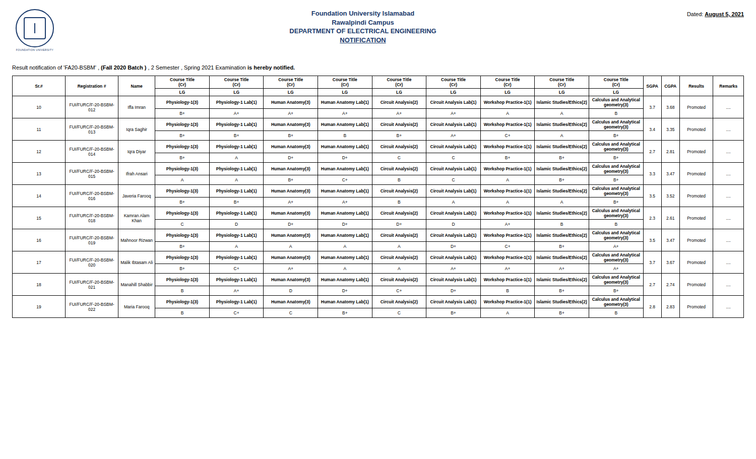FOUNDATION UNIVERSITY
Foundation University Islamabad
Rawalpindi Campus
DEPARTMENT OF ELECTRICAL ENGINEERING
NOTIFICATION
Dated: August 5, 2021
Result notification of 'FA20-BSBM' , (Fall 2020 Batch ) , 2 Semester , Spring 2021 Examination is hereby notified.
| Sr.# | Registration # | Name | Course Title (Cr) | Course Title (Cr) | Course Title (Cr) | Course Title (Cr) | Course Title (Cr) | Course Title (Cr) | Course Title (Cr) | Course Title (Cr) | Course Title (Cr) | SGPA | CGPA | Results | Remarks |
| --- | --- | --- | --- | --- | --- | --- | --- | --- | --- | --- | --- | --- | --- | --- | --- |
| LG | LG | LG | LG | LG | LG | LG | LG | LG |
| 10 | FUI/FURC/F-20-BSBM-012 | Iffa Imran | Physiology-1(3) | Physiology-1 Lab(1) | Human Anatomy(3) | Human Anatomy Lab(1) | Circuit Analysis(2) | Circuit Analysis Lab(1) | Workshop Practice-1(1) | Islamic Studies/Ethics(2) | Calculus and Analytical geometry(3) | 3.7 | 3.68 | Promoted | .... |
| B+ | A+ | A+ | A+ | A+ | A+ | A | A | B |
| 11 | FUI/FURC/F-20-BSBM-013 | Iqra Saghir | Physiology-1(3) | Physiology-1 Lab(1) | Human Anatomy(3) | Human Anatomy Lab(1) | Circuit Analysis(2) | Circuit Analysis Lab(1) | Workshop Practice-1(1) | Islamic Studies/Ethics(2) | Calculus and Analytical geometry(3) | 3.4 | 3.35 | Promoted | .... |
| B+ | B+ | B+ | B | B+ | A+ | C+ | A | B+ |
| 12 | FUI/FURC/F-20-BSBM-014 | Iqra Diyar | Physiology-1(3) | Physiology-1 Lab(1) | Human Anatomy(3) | Human Anatomy Lab(1) | Circuit Analysis(2) | Circuit Analysis Lab(1) | Workshop Practice-1(1) | Islamic Studies/Ethics(2) | Calculus and Analytical geometry(3) | 2.7 | 2.81 | Promoted | .... |
| B+ | A | D+ | D+ | C | C | B+ | B+ | B+ |
| 13 | FUI/FURC/F-20-BSBM-015 | Ifrah Ansari | Physiology-1(3) | Physiology-1 Lab(1) | Human Anatomy(3) | Human Anatomy Lab(1) | Circuit Analysis(2) | Circuit Analysis Lab(1) | Workshop Practice-1(1) | Islamic Studies/Ethics(2) | Calculus and Analytical geometry(3) | 3.3 | 3.47 | Promoted | .... |
| A | A | B+ | C+ | B | C | A | B+ | B+ |
| 14 | FUI/FURC/F-20-BSBM-016 | Javeria Farooq | Physiology-1(3) | Physiology-1 Lab(1) | Human Anatomy(3) | Human Anatomy Lab(1) | Circuit Analysis(2) | Circuit Analysis Lab(1) | Workshop Practice-1(1) | Islamic Studies/Ethics(2) | Calculus and Analytical geometry(3) | 3.5 | 3.52 | Promoted | .... |
| B+ | B+ | A+ | A+ | B | A | A | A | B+ |
| 15 | FUI/FURC/F-20-BSBM-018 | Kamran Alam Khan | Physiology-1(3) | Physiology-1 Lab(1) | Human Anatomy(3) | Human Anatomy Lab(1) | Circuit Analysis(2) | Circuit Analysis Lab(1) | Workshop Practice-1(1) | Islamic Studies/Ethics(2) | Calculus and Analytical geometry(3) | 2.3 | 2.61 | Promoted | .... |
| C | D | D+ | D+ | D+ | D | A+ | B | B |
| 16 | FUI/FURC/F-20-BSBM-019 | Mahnoor Rizwan | Physiology-1(3) | Physiology-1 Lab(1) | Human Anatomy(3) | Human Anatomy Lab(1) | Circuit Analysis(2) | Circuit Analysis Lab(1) | Workshop Practice-1(1) | Islamic Studies/Ethics(2) | Calculus and Analytical geometry(3) | 3.5 | 3.47 | Promoted | .... |
| B+ | A | A | A | A | D+ | C+ | B+ | A+ |
| 17 | FUI/FURC/F-20-BSBM-020 | Malik Ibtasam Ali | Physiology-1(3) | Physiology-1 Lab(1) | Human Anatomy(3) | Human Anatomy Lab(1) | Circuit Analysis(2) | Circuit Analysis Lab(1) | Workshop Practice-1(1) | Islamic Studies/Ethics(2) | Calculus and Analytical geometry(3) | 3.7 | 3.67 | Promoted | .... |
| B+ | C+ | A+ | A | A | A+ | A+ | A+ | A+ |
| 18 | FUI/FURC/F-20-BSBM-021 | Manahill Shabbir | Physiology-1(3) | Physiology-1 Lab(1) | Human Anatomy(3) | Human Anatomy Lab(1) | Circuit Analysis(2) | Circuit Analysis Lab(1) | Workshop Practice-1(1) | Islamic Studies/Ethics(2) | Calculus and Analytical geometry(3) | 2.7 | 2.74 | Promoted | .... |
| B | A+ | D | D+ | C+ | D+ | B | B+ | B+ |
| 19 | FUI/FURC/F-20-BSBM-022 | Maria Farooq | Physiology-1(3) | Physiology-1 Lab(1) | Human Anatomy(3) | Human Anatomy Lab(1) | Circuit Analysis(2) | Circuit Analysis Lab(1) | Workshop Practice-1(1) | Islamic Studies/Ethics(2) | Calculus and Analytical geometry(3) | 2.8 | 2.83 | Promoted | .... |
| B | C+ | C | B+ | C | B+ | A | B+ | B |